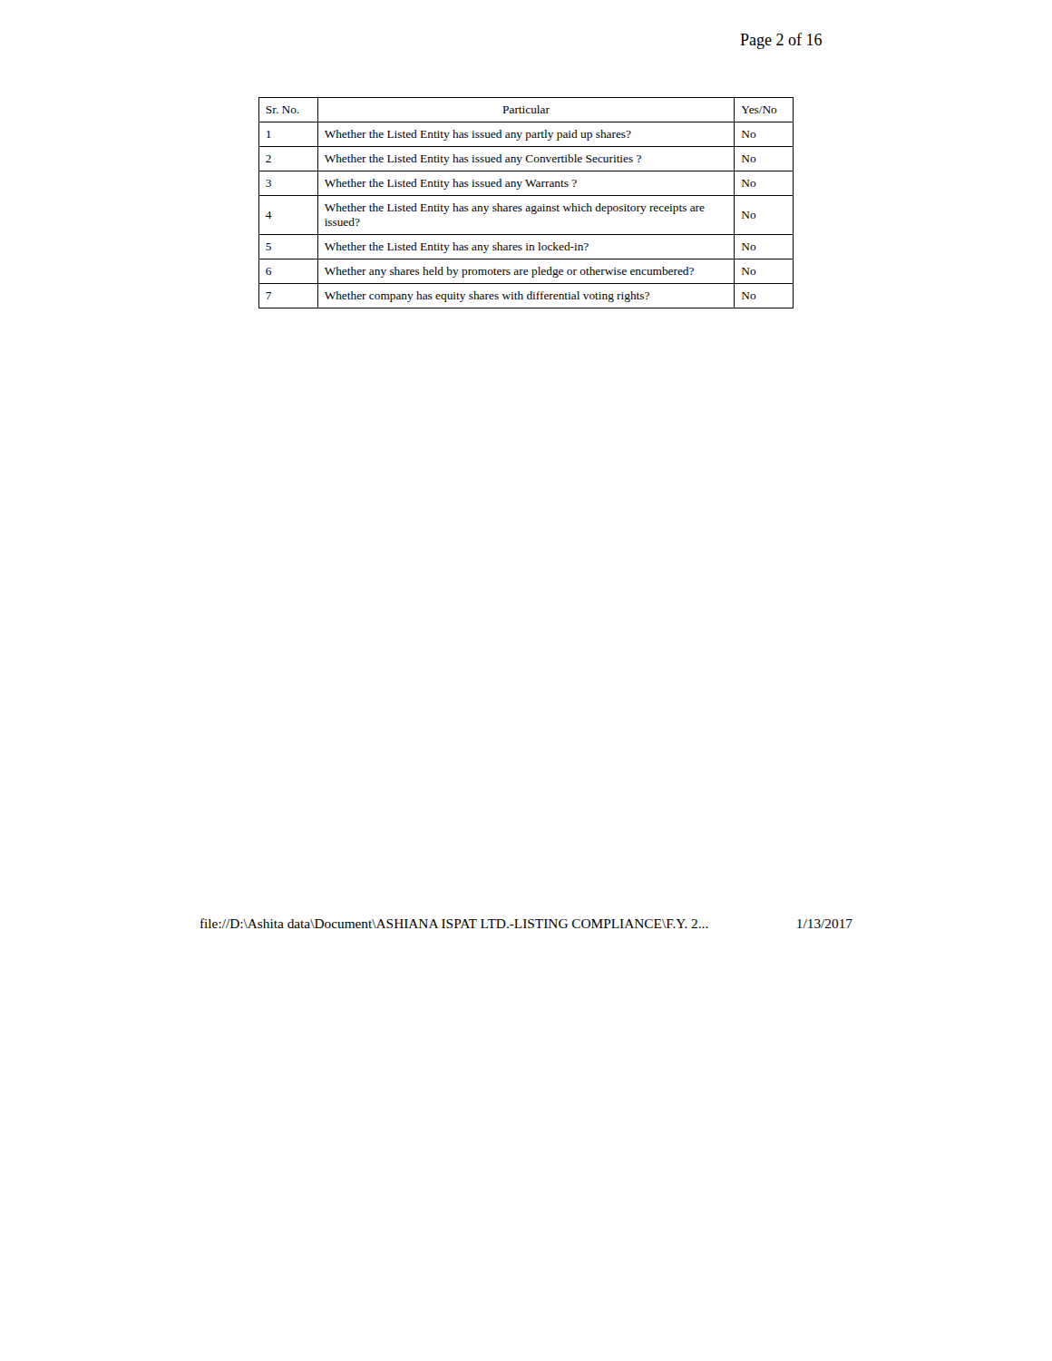Page 2 of 16
| Sr. No. | Particular | Yes/No |
| --- | --- | --- |
| 1 | Whether the Listed Entity has issued any partly paid up shares? | No |
| 2 | Whether the Listed Entity has issued any Convertible Securities ? | No |
| 3 | Whether the Listed Entity has issued any Warrants ? | No |
| 4 | Whether the Listed Entity has any shares against which depository receipts are issued? | No |
| 5 | Whether the Listed Entity has any shares in locked-in? | No |
| 6 | Whether any shares held by promoters are pledge or otherwise encumbered? | No |
| 7 | Whether company has equity shares with differential voting rights? | No |
file://D:\Ashita data\Document\ASHIANA ISPAT LTD.-LISTING COMPLIANCE\F.Y. 2... 1/13/2017